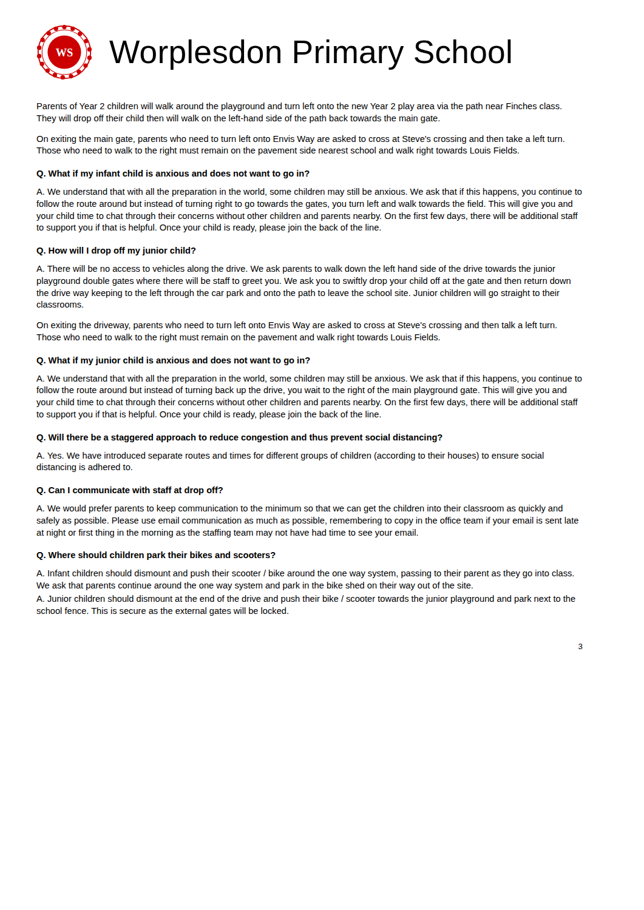WS
Worplesdon Primary School
Parents of Year 2 children will walk around the playground and turn left onto the new Year 2 play area via the path near Finches class. They will drop off their child then will walk on the left-hand side of the path back towards the main gate.
On exiting the main gate, parents who need to turn left onto Envis Way are asked to cross at Steve's crossing and then take a left turn. Those who need to walk to the right must remain on the pavement side nearest school and walk right towards Louis Fields.
Q. What if my infant child is anxious and does not want to go in?
A. We understand that with all the preparation in the world, some children may still be anxious. We ask that if this happens, you continue to follow the route around but instead of turning right to go towards the gates, you turn left and walk towards the field. This will give you and your child time to chat through their concerns without other children and parents nearby. On the first few days, there will be additional staff to support you if that is helpful. Once your child is ready, please join the back of the line.
Q. How will I drop off my junior child?
A. There will be no access to vehicles along the drive. We ask parents to walk down the left hand side of the drive towards the junior playground double gates where there will be staff to greet you. We ask you to swiftly drop your child off at the gate and then return down the drive way keeping to the left through the car park and onto the path to leave the school site. Junior children will go straight to their classrooms.
On exiting the driveway, parents who need to turn left onto Envis Way are asked to cross at Steve's crossing and then talk a left turn. Those who need to walk to the right must remain on the pavement and walk right towards Louis Fields.
Q. What if my junior child is anxious and does not want to go in?
A. We understand that with all the preparation in the world, some children may still be anxious. We ask that if this happens, you continue to follow the route around but instead of turning back up the drive, you wait to the right of the main playground gate. This will give you and your child time to chat through their concerns without other children and parents nearby. On the first few days, there will be additional staff to support you if that is helpful. Once your child is ready, please join the back of the line.
Q. Will there be a staggered approach to reduce congestion and thus prevent social distancing?
A. Yes. We have introduced separate routes and times for different groups of children (according to their houses) to ensure social distancing is adhered to.
Q. Can I communicate with staff at drop off?
A. We would prefer parents to keep communication to the minimum so that we can get the children into their classroom as quickly and safely as possible. Please use email communication as much as possible, remembering to copy in the office team if your email is sent late at night or first thing in the morning as the staffing team may not have had time to see your email.
Q. Where should children park their bikes and scooters?
A. Infant children should dismount and push their scooter / bike around the one way system, passing to their parent as they go into class. We ask that parents continue around the one way system and park in the bike shed on their way out of the site.
A. Junior children should dismount at the end of the drive and push their bike / scooter towards the junior playground and park next to the school fence. This is secure as the external gates will be locked.
3